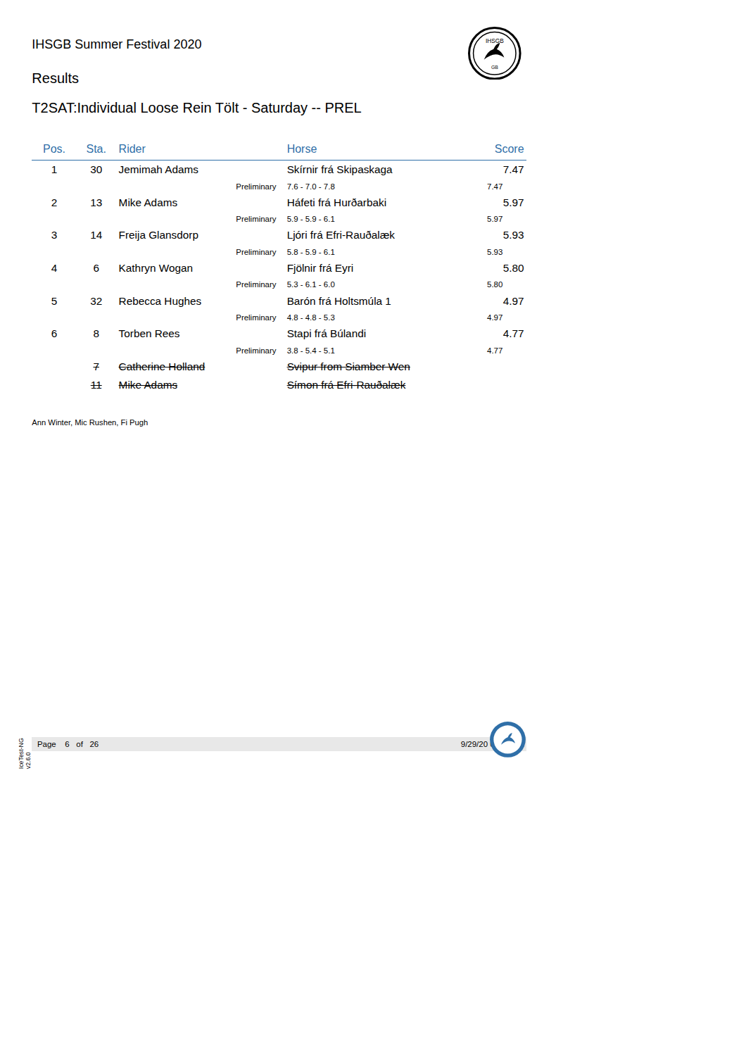IHSGB GB
IHSGB Summer Festival 2020
Results
T2SAT:Individual Loose Rein Tölt - Saturday -- PREL
| Pos. | Sta. | Rider | Horse | Score |
| --- | --- | --- | --- | --- |
| 1 | 30 | Jemimah Adams | Skírnir frá Skipaskaga | 7.47 |
| | | Preliminary | 7.6 - 7.0 - 7.8 | 7.47 |
| 2 | 13 | Mike Adams | Háfeti frá Hurðarbaki | 5.97 |
| | | Preliminary | 5.9 - 5.9 - 6.1 | 5.97 |
| 3 | 14 | Freija Glansdorp | Ljóri frá Efri-Rauðalæk | 5.93 |
| | | Preliminary | 5.8 - 5.9 - 6.1 | 5.93 |
| 4 | 6 | Kathryn Wogan | Fjölnir frá Eyri | 5.80 |
| | | Preliminary | 5.3 - 6.1 - 6.0 | 5.80 |
| 5 | 32 | Rebecca Hughes | Barón frá Holtsmúla 1 | 4.97 |
| | | Preliminary | 4.8 - 4.8 - 5.3 | 4.97 |
| 6 | 8 | Torben Rees | Stapi frá Búlandi | 4.77 |
| | | Preliminary | 3.8 - 5.4 - 5.1 | 4.77 |
| | 7 | Catherine Holland | Svipur from Siamber Wen | |
| | 11 | Mike Adams | Símon frá Efri-Rauðalæk | |
Ann Winter, Mic Rushen, Fi Pugh
Page 6 of 26 9/29/20 09:53:33
IceTest-NG
v2.6.0